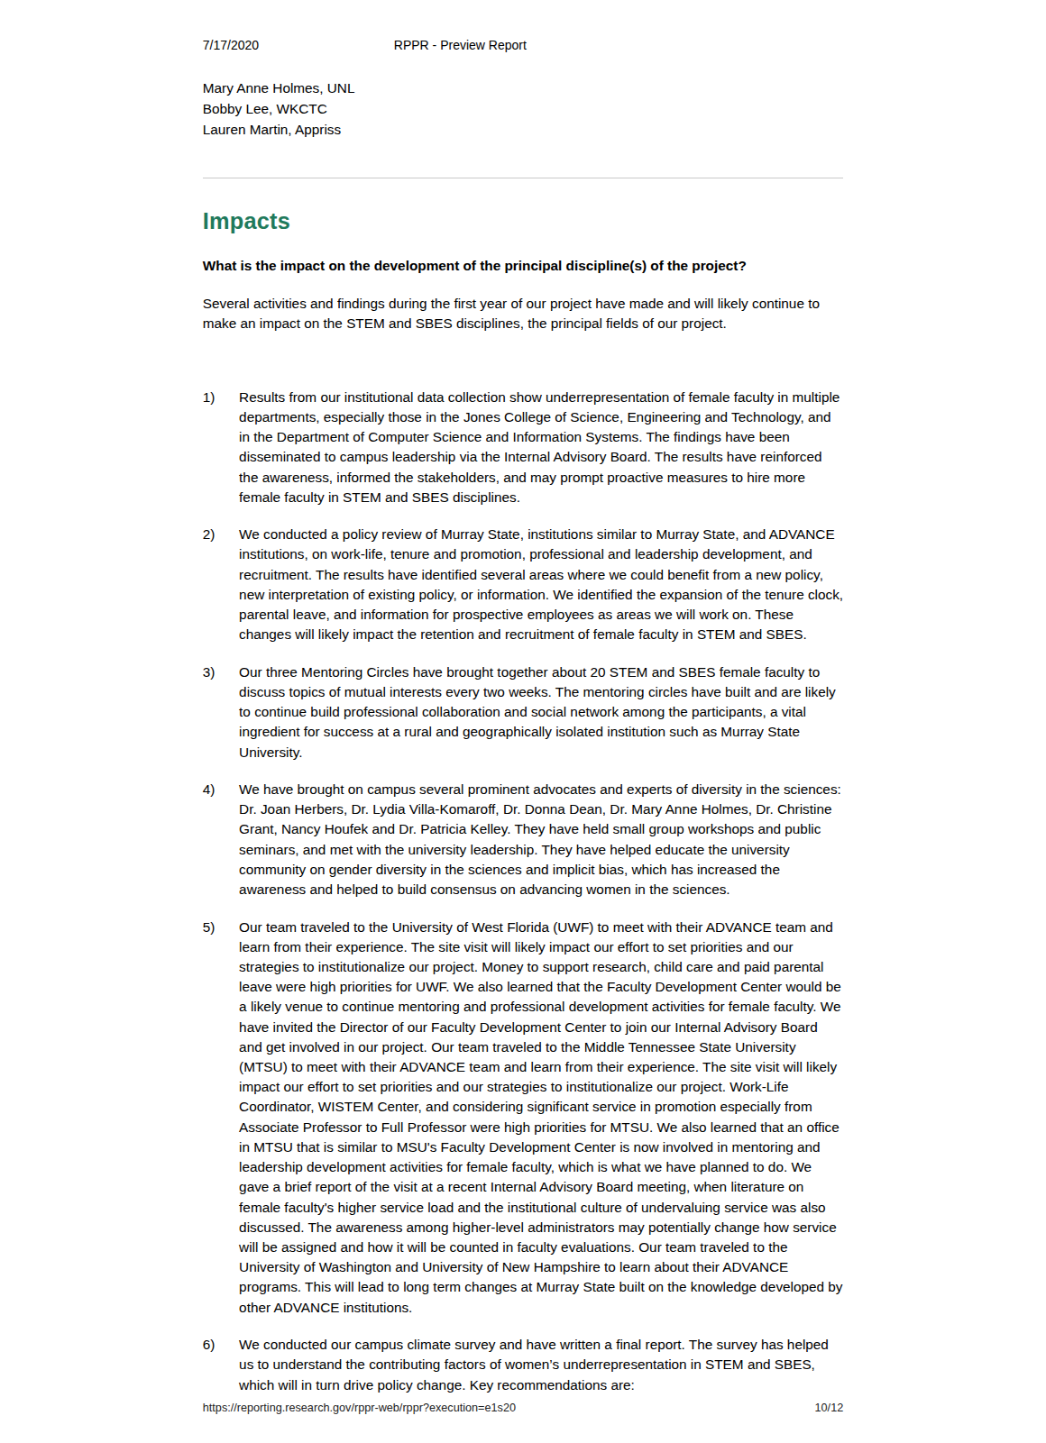7/17/2020 RPPR - Preview Report
Mary Anne Holmes, UNL
Bobby Lee, WKCTC
Lauren Martin, Appriss
Impacts
What is the impact on the development of the principal discipline(s) of the project?
Several activities and findings during the first year of our project have made and will likely continue to make an impact on the STEM and SBES disciplines, the principal fields of our project.
1)
Results from our institutional data collection show underrepresentation of female faculty in multiple departments, especially those in the Jones College of Science, Engineering and Technology, and in the Department of Computer Science and Information Systems. The findings have been disseminated to campus leadership via the Internal Advisory Board. The results have reinforced the awareness, informed the stakeholders, and may prompt proactive measures to hire more female faculty in STEM and SBES disciplines.
2)
We conducted a policy review of Murray State, institutions similar to Murray State, and ADVANCE institutions, on work-life, tenure and promotion, professional and leadership development, and recruitment. The results have identified several areas where we could benefit from a new policy, new interpretation of existing policy, or information. We identified the expansion of the tenure clock, parental leave, and information for prospective employees as areas we will work on. These changes will likely impact the retention and recruitment of female faculty in STEM and SBES.
3)
Our three Mentoring Circles have brought together about 20 STEM and SBES female faculty to discuss topics of mutual interests every two weeks. The mentoring circles have built and are likely to continue build professional collaboration and social network among the participants, a vital ingredient for success at a rural and geographically isolated institution such as Murray State University.
4)
We have brought on campus several prominent advocates and experts of diversity in the sciences: Dr. Joan Herbers, Dr. Lydia Villa-Komaroff, Dr. Donna Dean, Dr. Mary Anne Holmes, Dr. Christine Grant, Nancy Houfek and Dr. Patricia Kelley. They have held small group workshops and public seminars, and met with the university leadership. They have helped educate the university community on gender diversity in the sciences and implicit bias, which has increased the awareness and helped to build consensus on advancing women in the sciences.
5)
Our team traveled to the University of West Florida (UWF) to meet with their ADVANCE team and learn from their experience. The site visit will likely impact our effort to set priorities and our strategies to institutionalize our project. Money to support research, child care and paid parental leave were high priorities for UWF. We also learned that the Faculty Development Center would be a likely venue to continue mentoring and professional development activities for female faculty. We have invited the Director of our Faculty Development Center to join our Internal Advisory Board and get involved in our project. Our team traveled to the Middle Tennessee State University (MTSU) to meet with their ADVANCE team and learn from their experience. The site visit will likely impact our effort to set priorities and our strategies to institutionalize our project. Work-Life Coordinator, WISTEM Center, and considering significant service in promotion especially from Associate Professor to Full Professor were high priorities for MTSU. We also learned that an office in MTSU that is similar to MSU's Faculty Development Center is now involved in mentoring and leadership development activities for female faculty, which is what we have planned to do. We gave a brief report of the visit at a recent Internal Advisory Board meeting, when literature on female faculty's higher service load and the institutional culture of undervaluing service was also discussed. The awareness among higher-level administrators may potentially change how service will be assigned and how it will be counted in faculty evaluations. Our team traveled to the University of Washington and University of New Hampshire to learn about their ADVANCE programs. This will lead to long term changes at Murray State built on the knowledge developed by other ADVANCE institutions.
6)
We conducted our campus climate survey and have written a final report. The survey has helped us to understand the contributing factors of women’s underrepresentation in STEM and SBES, which will in turn drive policy change. Key recommendations are:
https://reporting.research.gov/rppr-web/rppr?execution=e1s20 10/12